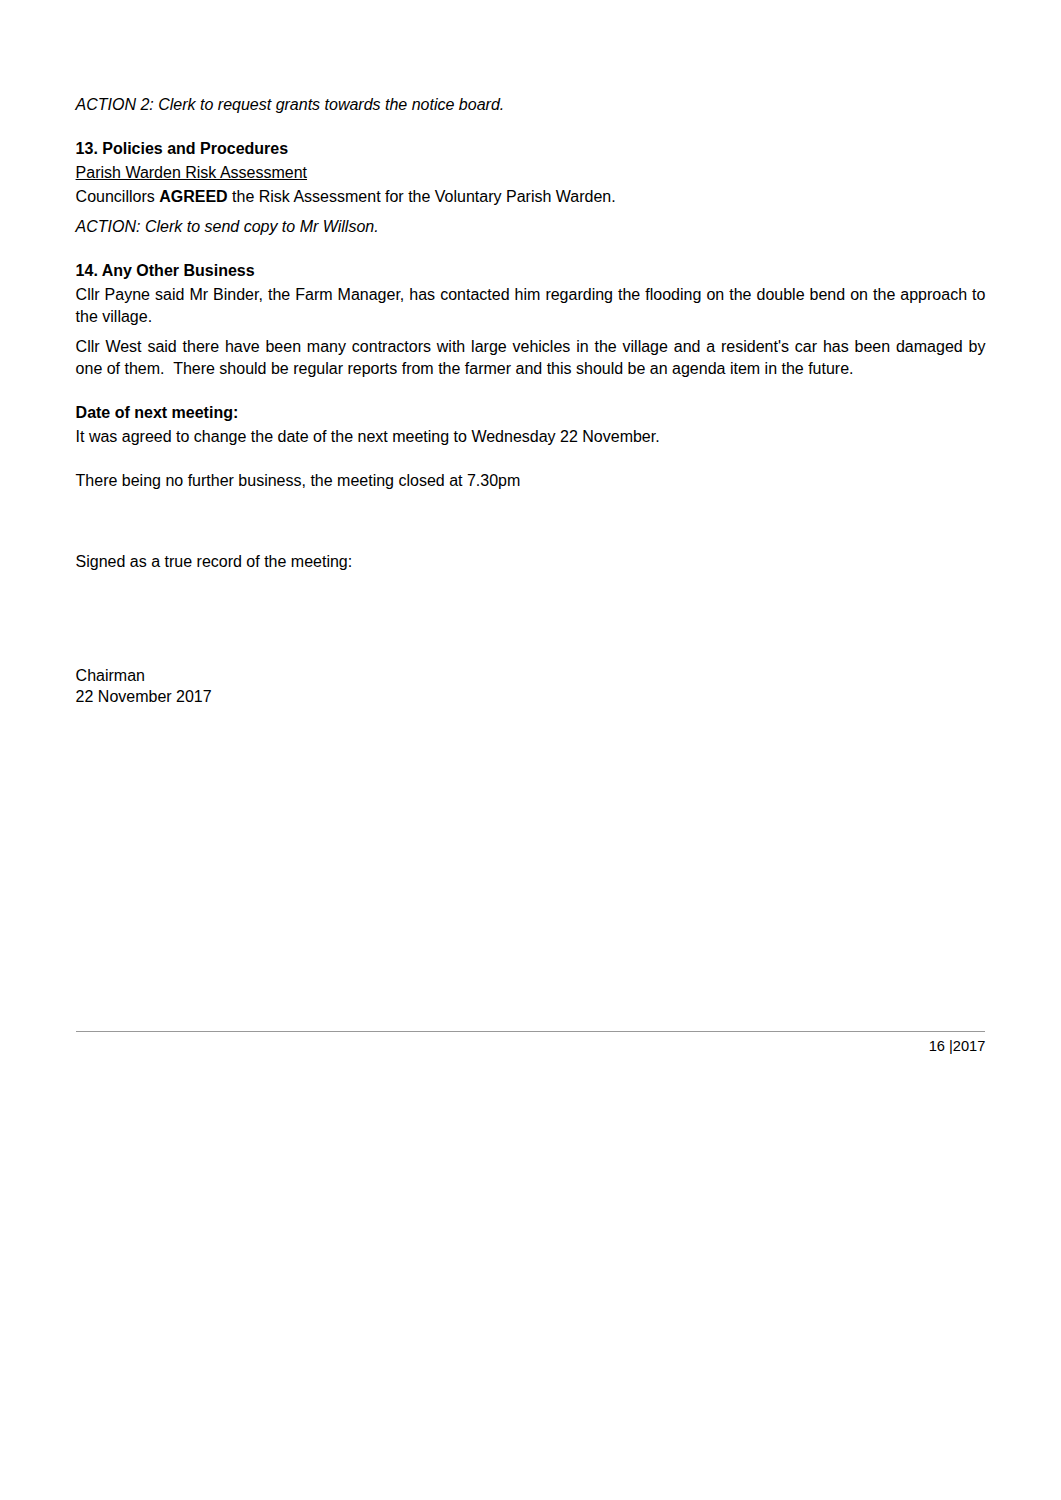ACTION 2: Clerk to request grants towards the notice board.
13. Policies and Procedures
Parish Warden Risk Assessment
Councillors AGREED the Risk Assessment for the Voluntary Parish Warden.
ACTION: Clerk to send copy to Mr Willson.
14. Any Other Business
Cllr Payne said Mr Binder, the Farm Manager, has contacted him regarding the flooding on the double bend on the approach to the village.
Cllr West said there have been many contractors with large vehicles in the village and a resident's car has been damaged by one of them. There should be regular reports from the farmer and this should be an agenda item in the future.
Date of next meeting:
It was agreed to change the date of the next meeting to Wednesday 22 November.
There being no further business, the meeting closed at 7.30pm
Signed as a true record of the meeting:
Chairman
22 November 2017
16 |2017